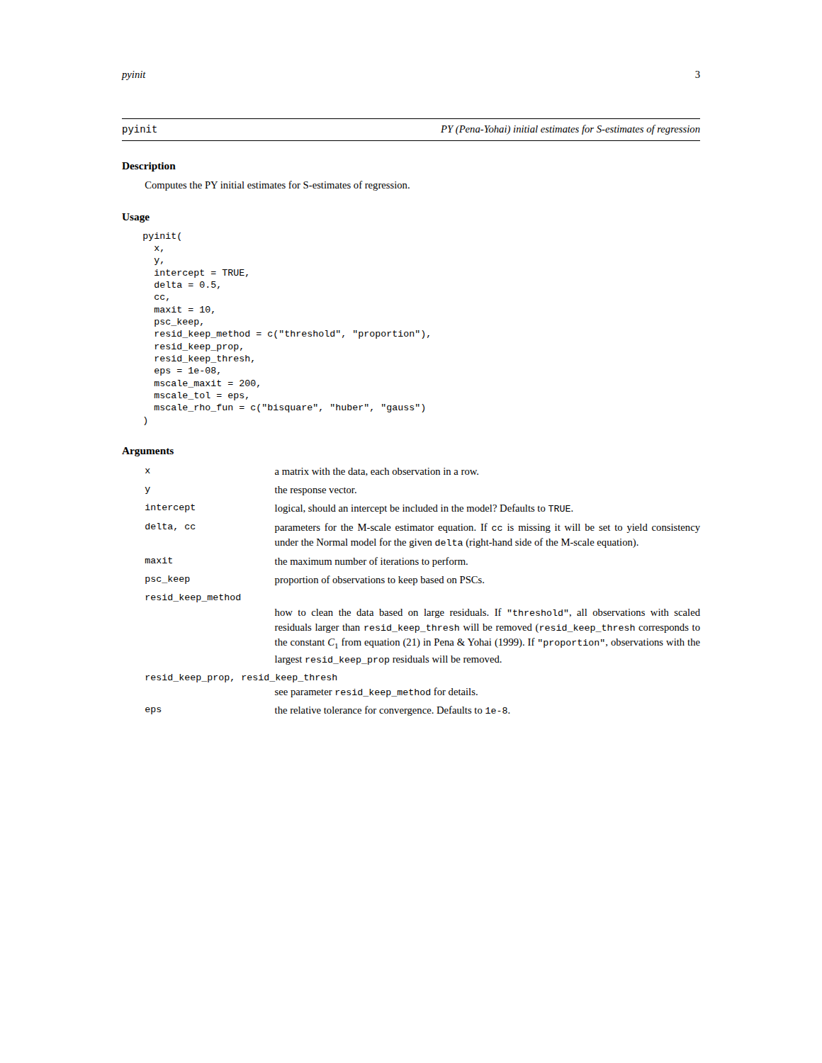pyinit 3
pyinit PY (Pena-Yohai) initial estimates for S-estimates of regression
Description
Computes the PY initial estimates for S-estimates of regression.
Usage
pyinit(
  x,
  y,
  intercept = TRUE,
  delta = 0.5,
  cc,
  maxit = 10,
  psc_keep,
  resid_keep_method = c("threshold", "proportion"),
  resid_keep_prop,
  resid_keep_thresh,
  eps = 1e-08,
  mscale_maxit = 200,
  mscale_tol = eps,
  mscale_rho_fun = c("bisquare", "huber", "gauss")
)
Arguments
x
a matrix with the data, each observation in a row.
y
the response vector.
intercept
logical, should an intercept be included in the model? Defaults to TRUE.
delta, cc
parameters for the M-scale estimator equation. If cc is missing it will be set to yield consistency under the Normal model for the given delta (right-hand side of the M-scale equation).
maxit
the maximum number of iterations to perform.
psc_keep
proportion of observations to keep based on PSCs.
resid_keep_method
how to clean the data based on large residuals. If "threshold", all observations with scaled residuals larger than resid_keep_thresh will be removed (resid_keep_thresh corresponds to the constant C1 from equation (21) in Pena & Yohai (1999). If "proportion", observations with the largest resid_keep_prop residuals will be removed.
resid_keep_prop, resid_keep_thresh
see parameter resid_keep_method for details.
eps
the relative tolerance for convergence. Defaults to 1e-8.